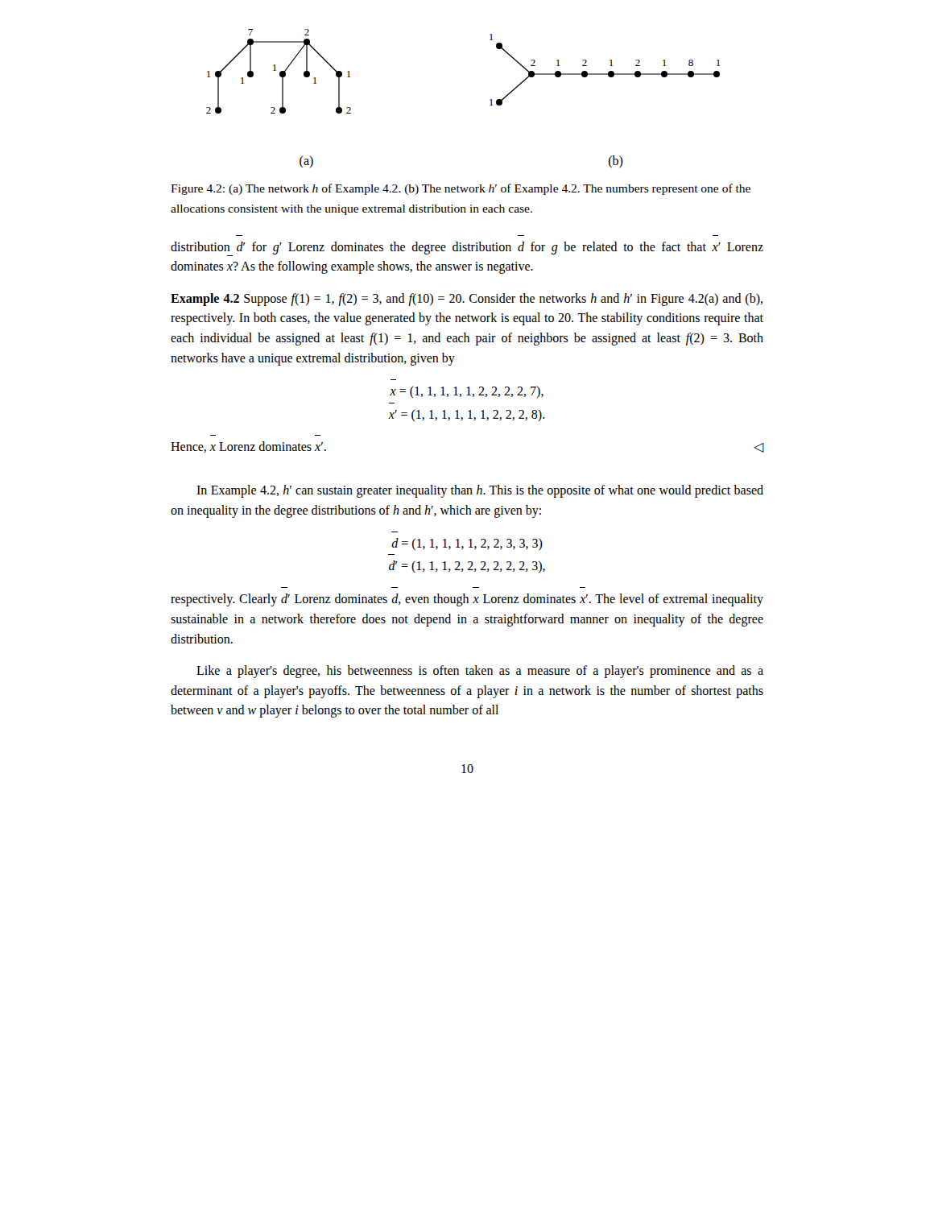7 2 1 1 1 1 1 2 2 2
(a)
1 1 2 1 2 1 2 1 8 1
(b)
Figure 4.2: (a) The network h of Example 4.2. (b) The network h′ of Example 4.2. The numbers represent one of the allocations consistent with the unique extremal distribution in each case.
distribution d′ for g′ Lorenz dominates the degree distribution d for g be related to the fact that x′ Lorenz dominates x? As the following example shows, the answer is negative.
Example 4.2 Suppose f(1) = 1, f(2) = 3, and f(10) = 20. Consider the networks h and h′ in Figure 4.2(a) and (b), respectively. In both cases, the value generated by the network is equal to 20. The stability conditions require that each individual be assigned at least f(1) = 1, and each pair of neighbors be assigned at least f(2) = 3. Both networks have a unique extremal distribution, given by
x = (1, 1, 1, 1, 1, 2, 2, 2, 2, 7), x′ = (1, 1, 1, 1, 1, 1, 2, 2, 2, 8).
Hence, x Lorenz dominates x′. ◁
In Example 4.2, h′ can sustain greater inequality than h. This is the opposite of what one would predict based on inequality in the degree distributions of h and h′, which are given by:
d = (1, 1, 1, 1, 1, 2, 2, 3, 3, 3) d′ = (1, 1, 1, 2, 2, 2, 2, 2, 2, 3),
respectively. Clearly d′ Lorenz dominates d, even though x Lorenz dominates x′. The level of extremal inequality sustainable in a network therefore does not depend in a straightforward manner on inequality of the degree distribution.
Like a player's degree, his betweenness is often taken as a measure of a player's prominence and as a determinant of a player's payoffs. The betweenness of a player i in a network is the number of shortest paths between v and w player i belongs to over the total number of all
10